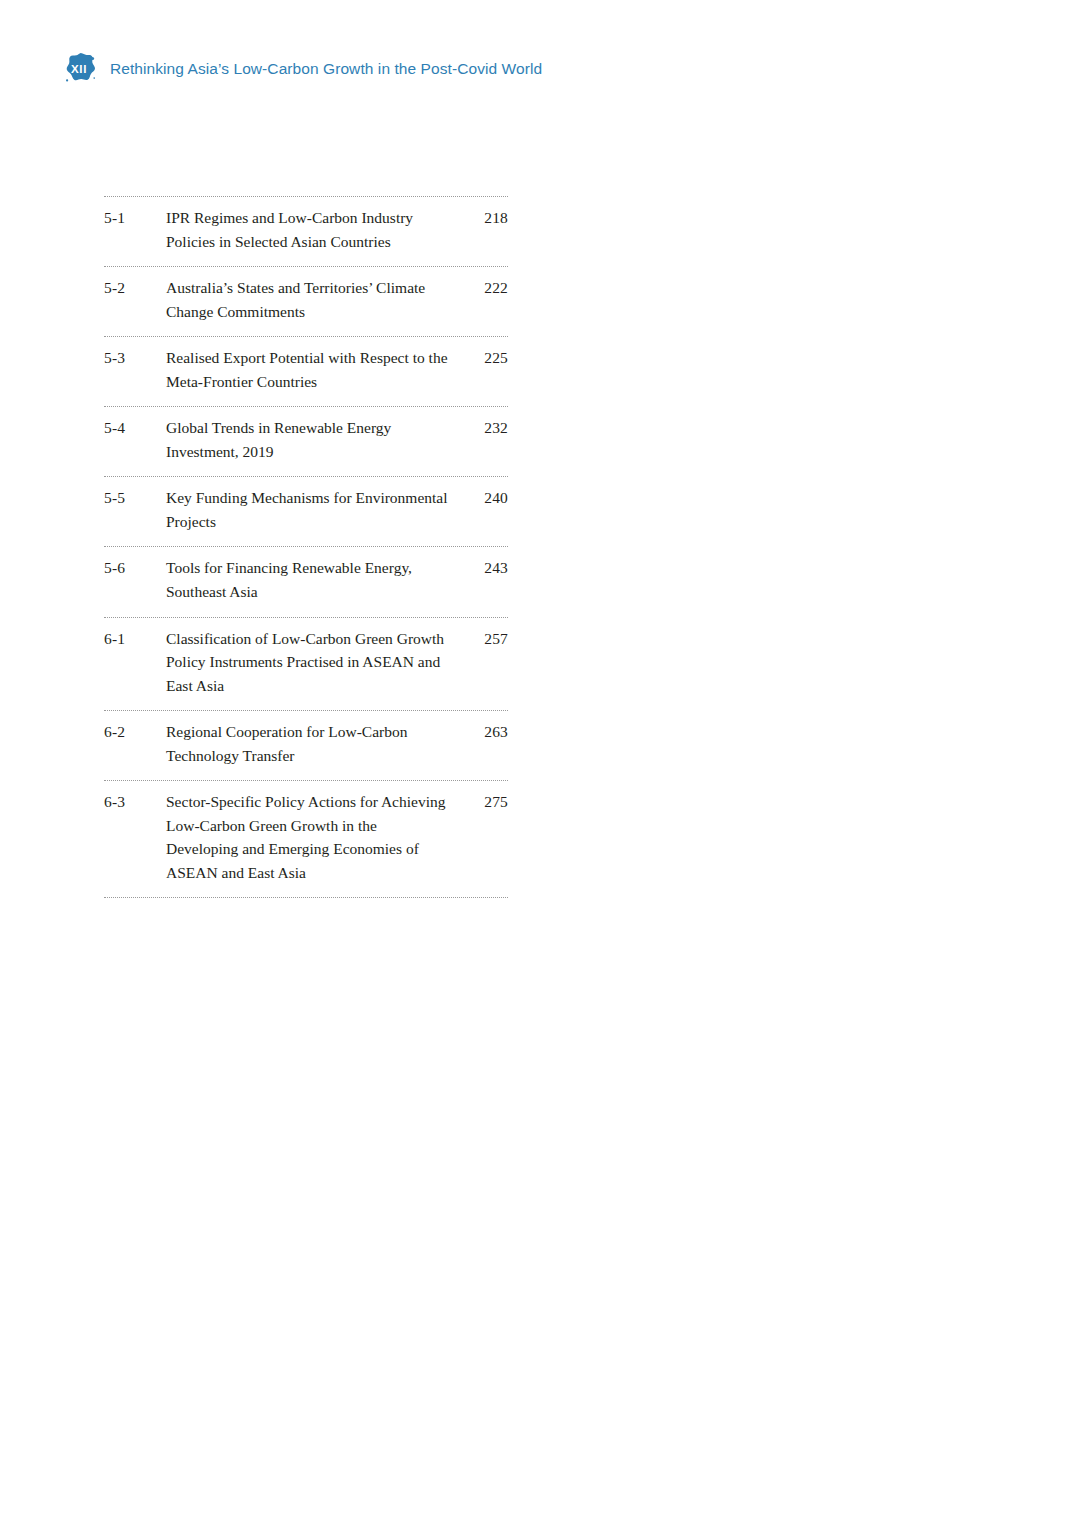XII
Rethinking Asia’s Low-Carbon Growth in the Post-Covid World
5-1
IPR Regimes and Low-Carbon Industry Policies in Selected Asian Countries
218
5-2
Australia’s States and Territories’ Climate Change Commitments
222
5-3
Realised Export Potential with Respect to the Meta-Frontier Countries
225
5-4
Global Trends in Renewable Energy Investment, 2019
232
5-5
Key Funding Mechanisms for Environmental Projects
240
5-6
Tools for Financing Renewable Energy, Southeast Asia
243
6-1
Classification of Low-Carbon Green Growth Policy Instruments Practised in ASEAN and East Asia
257
6-2
Regional Cooperation for Low-Carbon Technology Transfer
263
6-3
Sector-Specific Policy Actions for Achieving Low-Carbon Green Growth in the Developing and Emerging Economies of ASEAN and East Asia
275